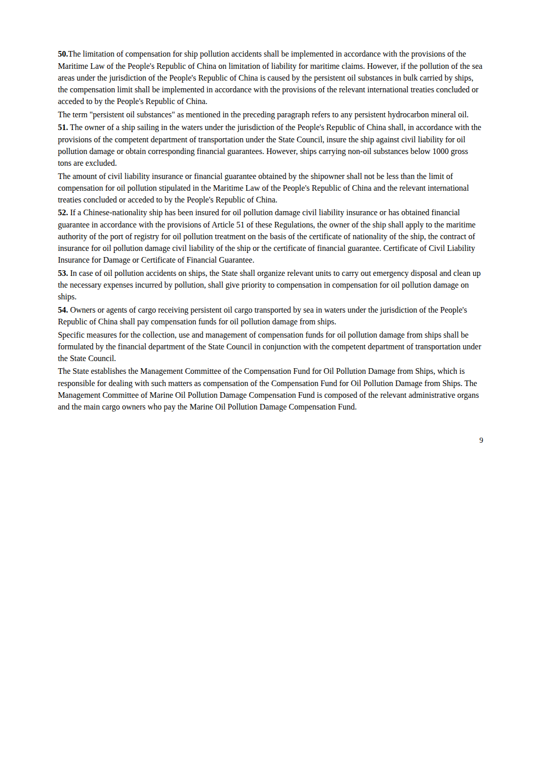50. The limitation of compensation for ship pollution accidents shall be implemented in accordance with the provisions of the Maritime Law of the People's Republic of China on limitation of liability for maritime claims. However, if the pollution of the sea areas under the jurisdiction of the People's Republic of China is caused by the persistent oil substances in bulk carried by ships, the compensation limit shall be implemented in accordance with the provisions of the relevant international treaties concluded or acceded to by the People's Republic of China.
The term "persistent oil substances" as mentioned in the preceding paragraph refers to any persistent hydrocarbon mineral oil.
51. The owner of a ship sailing in the waters under the jurisdiction of the People's Republic of China shall, in accordance with the provisions of the competent department of transportation under the State Council, insure the ship against civil liability for oil pollution damage or obtain corresponding financial guarantees. However, ships carrying non-oil substances below 1000 gross tons are excluded.
The amount of civil liability insurance or financial guarantee obtained by the shipowner shall not be less than the limit of compensation for oil pollution stipulated in the Maritime Law of the People's Republic of China and the relevant international treaties concluded or acceded to by the People's Republic of China.
52. If a Chinese-nationality ship has been insured for oil pollution damage civil liability insurance or has obtained financial guarantee in accordance with the provisions of Article 51 of these Regulations, the owner of the ship shall apply to the maritime authority of the port of registry for oil pollution treatment on the basis of the certificate of nationality of the ship, the contract of insurance for oil pollution damage civil liability of the ship or the certificate of financial guarantee. Certificate of Civil Liability Insurance for Damage or Certificate of Financial Guarantee.
53. In case of oil pollution accidents on ships, the State shall organize relevant units to carry out emergency disposal and clean up the necessary expenses incurred by pollution, shall give priority to compensation in compensation for oil pollution damage on ships.
54. Owners or agents of cargo receiving persistent oil cargo transported by sea in waters under the jurisdiction of the People's Republic of China shall pay compensation funds for oil pollution damage from ships.
Specific measures for the collection, use and management of compensation funds for oil pollution damage from ships shall be formulated by the financial department of the State Council in conjunction with the competent department of transportation under the State Council.
The State establishes the Management Committee of the Compensation Fund for Oil Pollution Damage from Ships, which is responsible for dealing with such matters as compensation of the Compensation Fund for Oil Pollution Damage from Ships. The Management Committee of Marine Oil Pollution Damage Compensation Fund is composed of the relevant administrative organs and the main cargo owners who pay the Marine Oil Pollution Damage Compensation Fund.
9